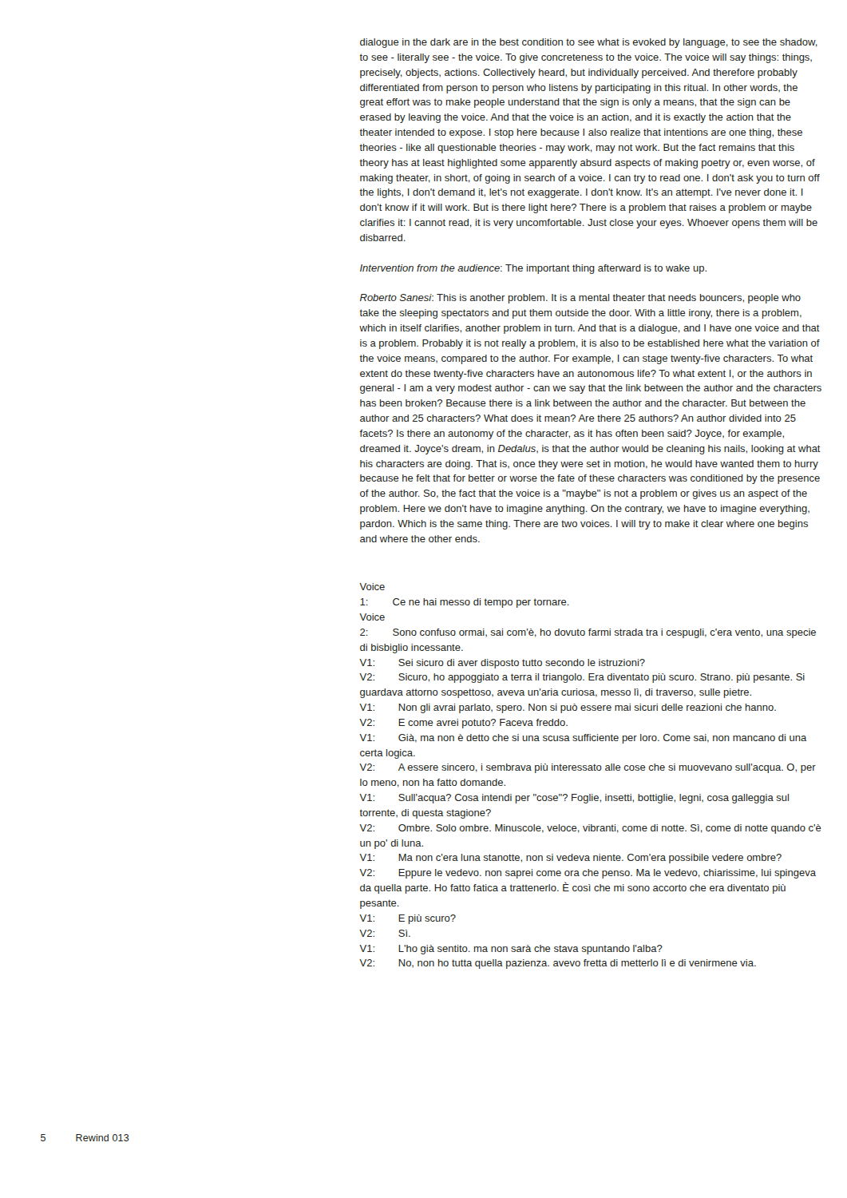dialogue in the dark are in the best condition to see what is evoked by language, to see the shadow, to see - literally see - the voice. To give concreteness to the voice. The voice will say things: things, precisely, objects, actions. Collectively heard, but individually perceived. And therefore probably differentiated from person to person who listens by participating in this ritual. In other words, the great effort was to make people understand that the sign is only a means, that the sign can be erased by leaving the voice. And that the voice is an action, and it is exactly the action that the theater intended to expose. I stop here because I also realize that intentions are one thing, these theories - like all questionable theories - may work, may not work. But the fact remains that this theory has at least highlighted some apparently absurd aspects of making poetry or, even worse, of making theater, in short, of going in search of a voice. I can try to read one. I don't ask you to turn off the lights, I don't demand it, let's not exaggerate. I don't know. It's an attempt. I've never done it. I don't know if it will work. But is there light here? There is a problem that raises a problem or maybe clarifies it: I cannot read, it is very uncomfortable. Just close your eyes. Whoever opens them will be disbarred.
Intervention from the audience: The important thing afterward is to wake up.
Roberto Sanesi: This is another problem. It is a mental theater that needs bouncers, people who take the sleeping spectators and put them outside the door. With a little irony, there is a problem, which in itself clarifies, another problem in turn. And that is a dialogue, and I have one voice and that is a problem. Probably it is not really a problem, it is also to be established here what the variation of the voice means, compared to the author. For example, I can stage twenty-five characters. To what extent do these twenty-five characters have an autonomous life? To what extent I, or the authors in general - I am a very modest author - can we say that the link between the author and the characters has been broken? Because there is a link between the author and the character. But between the author and 25 characters? What does it mean? Are there 25 authors? An author divided into 25 facets? Is there an autonomy of the character, as it has often been said? Joyce, for example, dreamed it. Joyce's dream, in Dedalus, is that the author would be cleaning his nails, looking at what his characters are doing. That is, once they were set in motion, he would have wanted them to hurry because he felt that for better or worse the fate of these characters was conditioned by the presence of the author. So, the fact that the voice is a "maybe" is not a problem or gives us an aspect of the problem. Here we don't have to imagine anything. On the contrary, we have to imagine everything, pardon. Which is the same thing. There are two voices. I will try to make it clear where one begins and where the other ends.
Voice 1: Ce ne hai messo di tempo per tornare.
Voice 2: Sono confuso ormai, sai com'è, ho dovuto farmi strada tra i cespugli, c'era vento, una specie di bisbiglio incessante.
V1: Sei sicuro di aver disposto tutto secondo le istruzioni?
V2: Sicuro, ho appoggiato a terra il triangolo. Era diventato più scuro. Strano. più pesante. Si guardava attorno sospettoso, aveva un'aria curiosa, messo lì, di traverso, sulle pietre.
V1: Non gli avrai parlato, spero. Non si può essere mai sicuri delle reazioni che hanno.
V2: E come avrei potuto? Faceva freddo.
V1: Già, ma non è detto che si una scusa sufficiente per loro. Come sai, non mancano di una certa logica.
V2: A essere sincero, i sembrava più interessato alle cose che si muovevano sull'acqua. O, per lo meno, non ha fatto domande.
V1: Sull'acqua? Cosa intendi per "cose"? Foglie, insetti, bottiglie, legni, cosa galleggia sul torrente, di questa stagione?
V2: Ombre. Solo ombre. Minuscole, veloce, vibranti, come di notte. Sì, come di notte quando c'è un po' di luna.
V1: Ma non c'era luna stanotte, non si vedeva niente. Com'era possibile vedere ombre?
V2: Eppure le vedevo. non saprei come ora che penso. Ma le vedevo, chiarissime, lui spingeva da quella parte. Ho fatto fatica a trattenerlo. È così che mi sono accorto che era diventato più pesante.
V1: E più scuro?
V2: Sì.
V1: L'ho già sentito. ma non sarà che stava spuntando l'alba?
V2: No, non ho tutta quella pazienza. avevo fretta di metterlo lì e di venirmene via.
5 Rewind 013